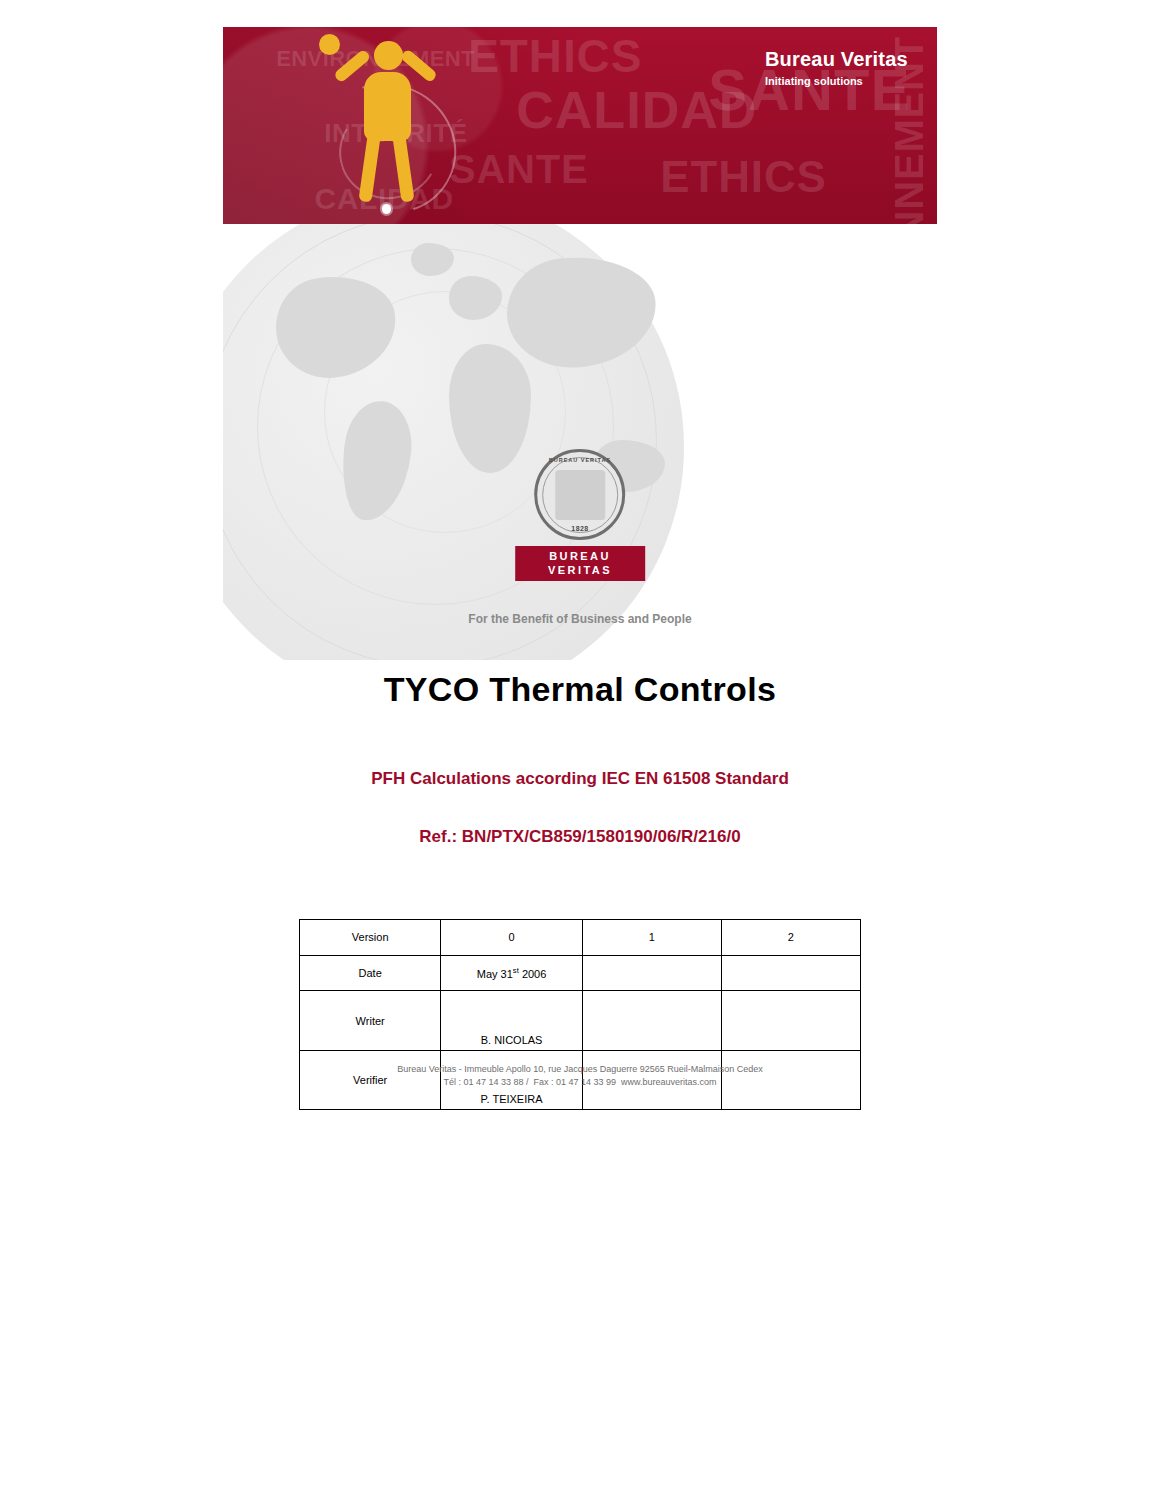environnement ETHICS SANTE calidad SANTE ETHICS calidad Integrité ENVIRONNEMENT
Bureau Veritas
Initiating solutions
BUREAU VERITAS
1828
BUREAU
VERITAS
For the Benefit of Business and People
TYCO Thermal Controls
PFH Calculations according IEC EN 61508 Standard
Ref.: BN/PTX/CB859/1580190/06/R/216/0
| Version | 0 | 1 | 2 |
| Date | May 31 st 2006 | | |
| Writer | B. NICOLAS | | |
| Verifier | P. TEIXEIRA | | |
Bureau Veritas - Immeuble Apollo 10, rue Jacques Daguerre 92565 Rueil-Malmaison Cedex
Tél : 01 47 14 33 88 / Fax : 01 47 14 33 99 www.bureauveritas.com